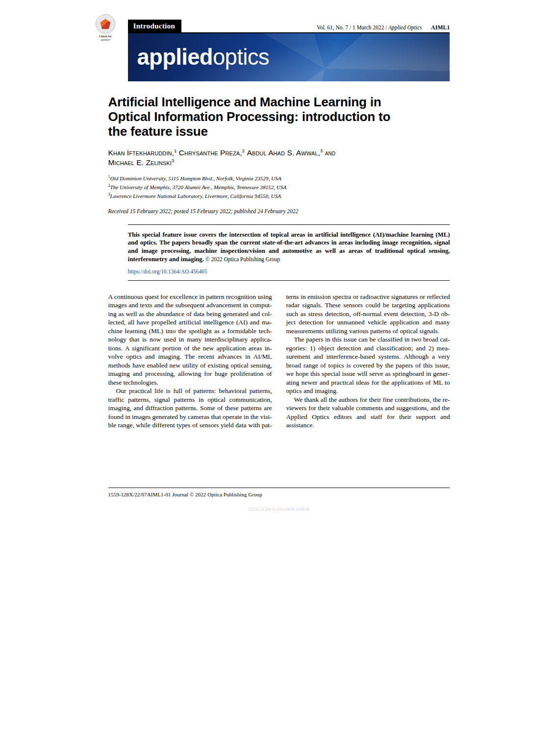Check for
updates
Introduction
Vol. 61, No. 7 / 1 March 2022 / Applied Optics AIML1
applied optics
Artificial Intelligence and Machine Learning in
Optical Information Processing: introduction to
the feature issue
Khan Iftekharuddin,1 Chrysanthe Preza,2 Abdul Ahad S. Awwal,3 and
Michael E. Zelinski3
1Old Dominion University, 5115 Hampton Blvd., Norfolk, Virginia 23529, USA
2The University of Memphis, 3720 Alumni Ave., Memphis, Tennessee 38152, USA
3Lawrence Livermore National Laboratory, Livermore, California 94550, USA
Received 15 February 2022; posted 15 February 2022; published 24 February 2022
This special feature issue covers the intersection of topical areas in artificial intelligence (AI)/machine learning (ML) and optics. The papers broadly span the current state-of-the-art advances in areas including image recognition, signal and image processing, machine inspection/vision and automotive as well as areas of traditional optical sensing, interferometry and imaging. © 2022 Optica Publishing Group
https://doi.org/10.1364/AO.456405
A continuous quest for excellence in pattern recognition using images and texts and the subsequent advancement in computing as well as the abundance of data being generated and collected, all have propelled artificial intelligence (AI) and machine learning (ML) into the spotlight as a formidable technology that is now used in many interdisciplinary applications. A significant portion of the new application areas involve optics and imaging. The recent advances in AI/ML methods have enabled new utility of existing optical sensing, imaging and processing, allowing for huge proliferation of these technologies.
Our practical life is full of patterns: behavioral patterns, traffic patterns, signal patterns in optical communication, imaging, and diffraction patterns. Some of these patterns are found in images generated by cameras that operate in the visible range, while different types of sensors yield data with patterns in emission spectra or radioactive signatures or reflected radar signals. These sensors could be targeting applications such as stress detection, off-normal event detection, 3-D object detection for unmanned vehicle application and many measurements utilizing various patterns of optical signals.
The papers in this issue can be classified in two broad categories: 1) object detection and classification; and 2) measurement and interference-based systems. Although a very broad range of topics is covered by the papers of this issue, we hope this special issue will serve as springboard in generating newer and practical ideas for the applications of ML to optics and imaging.
We thank all the authors for their fine contributions, the reviewers for their valuable comments and suggestions, and the Applied Optics editors and staff for their support and assistance.
1559-128X/22/07AIML1-01 Journal © 2022 Optica Publishing Group
152.52.12.254 Or 2022-04-09 18:06:00